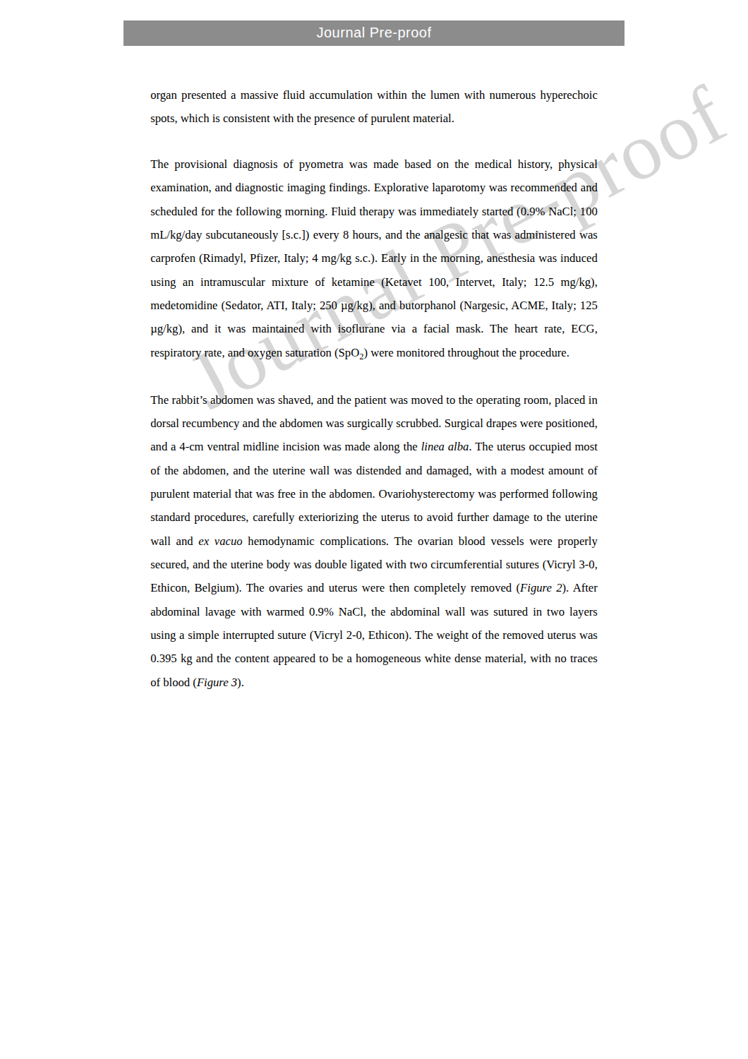Journal Pre-proof
Journal Pre-proof
organ presented a massive fluid accumulation within the lumen with numerous hyperechoic spots, which is consistent with the presence of purulent material.
The provisional diagnosis of pyometra was made based on the medical history, physical examination, and diagnostic imaging findings. Explorative laparotomy was recommended and scheduled for the following morning. Fluid therapy was immediately started (0.9% NaCl; 100 mL/kg/day subcutaneously [s.c.]) every 8 hours, and the analgesic that was administered was carprofen (Rimadyl, Pfizer, Italy; 4 mg/kg s.c.). Early in the morning, anesthesia was induced using an intramuscular mixture of ketamine (Ketavet 100, Intervet, Italy; 12.5 mg/kg), medetomidine (Sedator, ATI, Italy; 250 µg/kg), and butorphanol (Nargesic, ACME, Italy; 125 µg/kg), and it was maintained with isoflurane via a facial mask. The heart rate, ECG, respiratory rate, and oxygen saturation (SpO2) were monitored throughout the procedure.
The rabbit’s abdomen was shaved, and the patient was moved to the operating room, placed in dorsal recumbency and the abdomen was surgically scrubbed. Surgical drapes were positioned, and a 4-cm ventral midline incision was made along the linea alba. The uterus occupied most of the abdomen, and the uterine wall was distended and damaged, with a modest amount of purulent material that was free in the abdomen. Ovariohysterectomy was performed following standard procedures, carefully exteriorizing the uterus to avoid further damage to the uterine wall and ex vacuo hemodynamic complications. The ovarian blood vessels were properly secured, and the uterine body was double ligated with two circumferential sutures (Vicryl 3-0, Ethicon, Belgium). The ovaries and uterus were then completely removed (Figure 2). After abdominal lavage with warmed 0.9% NaCl, the abdominal wall was sutured in two layers using a simple interrupted suture (Vicryl 2-0, Ethicon). The weight of the removed uterus was 0.395 kg and the content appeared to be a homogeneous white dense material, with no traces of blood (Figure 3).